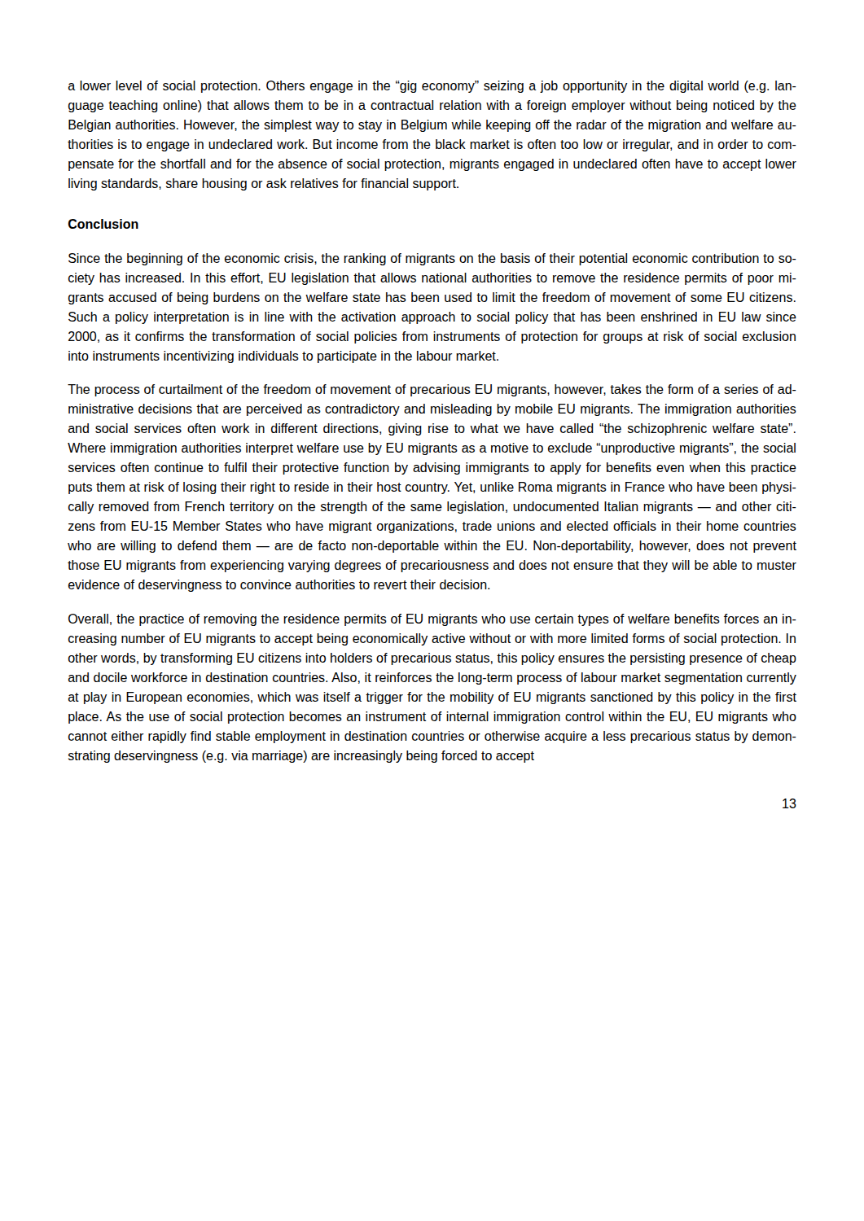a lower level of social protection. Others engage in the “gig economy” seizing a job opportunity in the digital world (e.g. language teaching online) that allows them to be in a contractual relation with a foreign employer without being noticed by the Belgian authorities. However, the simplest way to stay in Belgium while keeping off the radar of the migration and welfare authorities is to engage in undeclared work. But income from the black market is often too low or irregular, and in order to compensate for the shortfall and for the absence of social protection, migrants engaged in undeclared often have to accept lower living standards, share housing or ask relatives for financial support.
Conclusion
Since the beginning of the economic crisis, the ranking of migrants on the basis of their potential economic contribution to society has increased. In this effort, EU legislation that allows national authorities to remove the residence permits of poor migrants accused of being burdens on the welfare state has been used to limit the freedom of movement of some EU citizens. Such a policy interpretation is in line with the activation approach to social policy that has been enshrined in EU law since 2000, as it confirms the transformation of social policies from instruments of protection for groups at risk of social exclusion into instruments incentivizing individuals to participate in the labour market.
The process of curtailment of the freedom of movement of precarious EU migrants, however, takes the form of a series of administrative decisions that are perceived as contradictory and misleading by mobile EU migrants. The immigration authorities and social services often work in different directions, giving rise to what we have called “the schizophrenic welfare state”. Where immigration authorities interpret welfare use by EU migrants as a motive to exclude “unproductive migrants”, the social services often continue to fulfil their protective function by advising immigrants to apply for benefits even when this practice puts them at risk of losing their right to reside in their host country. Yet, unlike Roma migrants in France who have been physically removed from French territory on the strength of the same legislation, undocumented Italian migrants — and other citizens from EU-15 Member States who have migrant organizations, trade unions and elected officials in their home countries who are willing to defend them — are de facto non-deportable within the EU. Non-deportability, however, does not prevent those EU migrants from experiencing varying degrees of precariousness and does not ensure that they will be able to muster evidence of deservingness to convince authorities to revert their decision.
Overall, the practice of removing the residence permits of EU migrants who use certain types of welfare benefits forces an increasing number of EU migrants to accept being economically active without or with more limited forms of social protection. In other words, by transforming EU citizens into holders of precarious status, this policy ensures the persisting presence of cheap and docile workforce in destination countries. Also, it reinforces the long-term process of labour market segmentation currently at play in European economies, which was itself a trigger for the mobility of EU migrants sanctioned by this policy in the first place. As the use of social protection becomes an instrument of internal immigration control within the EU, EU migrants who cannot either rapidly find stable employment in destination countries or otherwise acquire a less precarious status by demonstrating deservingness (e.g. via marriage) are increasingly being forced to accept
13